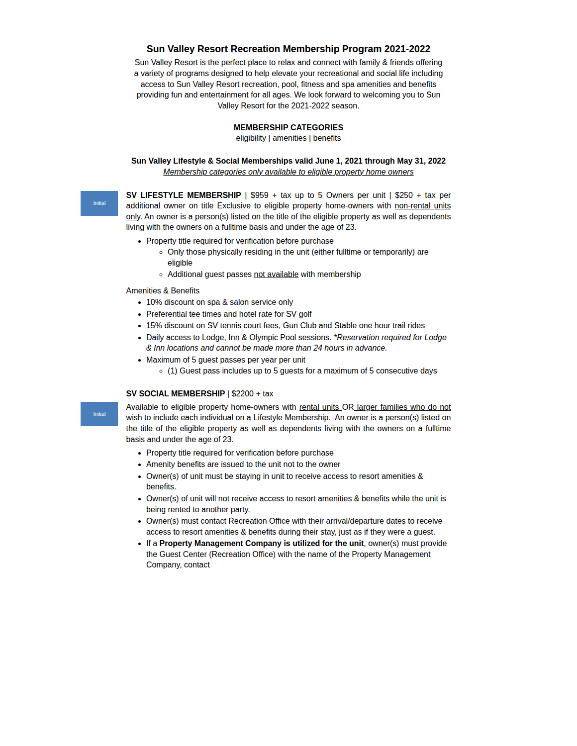Sun Valley Resort Recreation Membership Program 2021-2022
Sun Valley Resort is the perfect place to relax and connect with family & friends offering a variety of programs designed to help elevate your recreational and social life including access to Sun Valley Resort recreation, pool, fitness and spa amenities and benefits providing fun and entertainment for all ages. We look forward to welcoming you to Sun Valley Resort for the 2021-2022 season.
MEMBERSHIP CATEGORIES
eligibility | amenities | benefits
Sun Valley Lifestyle & Social Memberships valid June 1, 2021 through May 31, 2022
Membership categories only available to eligible property home owners
Initial
SV LIFESTYLE MEMBERSHIP | $959 + tax up to 5 Owners per unit | $250 + tax per additional owner on title Exclusive to eligible property home-owners with non-rental units only. An owner is a person(s) listed on the title of the eligible property as well as dependents living with the owners on a fulltime basis and under the age of 23.
Property title required for verification before purchase
Only those physically residing in the unit (either fulltime or temporarily) are eligible
Additional guest passes not available with membership
Amenities & Benefits
10% discount on spa & salon service only
Preferential tee times and hotel rate for SV golf
15% discount on SV tennis court fees, Gun Club and Stable one hour trail rides
Daily access to Lodge, Inn & Olympic Pool sessions. *Reservation required for Lodge & Inn locations and cannot be made more than 24 hours in advance.
Maximum of 5 guest passes per year per unit
(1) Guest pass includes up to 5 guests for a maximum of 5 consecutive days
Initial
SV SOCIAL MEMBERSHIP | $2200 + tax
Available to eligible property home-owners with rental units OR larger families who do not wish to include each individual on a Lifestyle Membership. An owner is a person(s) listed on the title of the eligible property as well as dependents living with the owners on a fulltime basis and under the age of 23.
Property title required for verification before purchase
Amenity benefits are issued to the unit not to the owner
Owner(s) of unit must be staying in unit to receive access to resort amenities & benefits.
Owner(s) of unit will not receive access to resort amenities & benefits while the unit is being rented to another party.
Owner(s) must contact Recreation Office with their arrival/departure dates to receive access to resort amenities & benefits during their stay, just as if they were a guest.
If a Property Management Company is utilized for the unit, owner(s) must provide the Guest Center (Recreation Office) with the name of the Property Management Company, contact